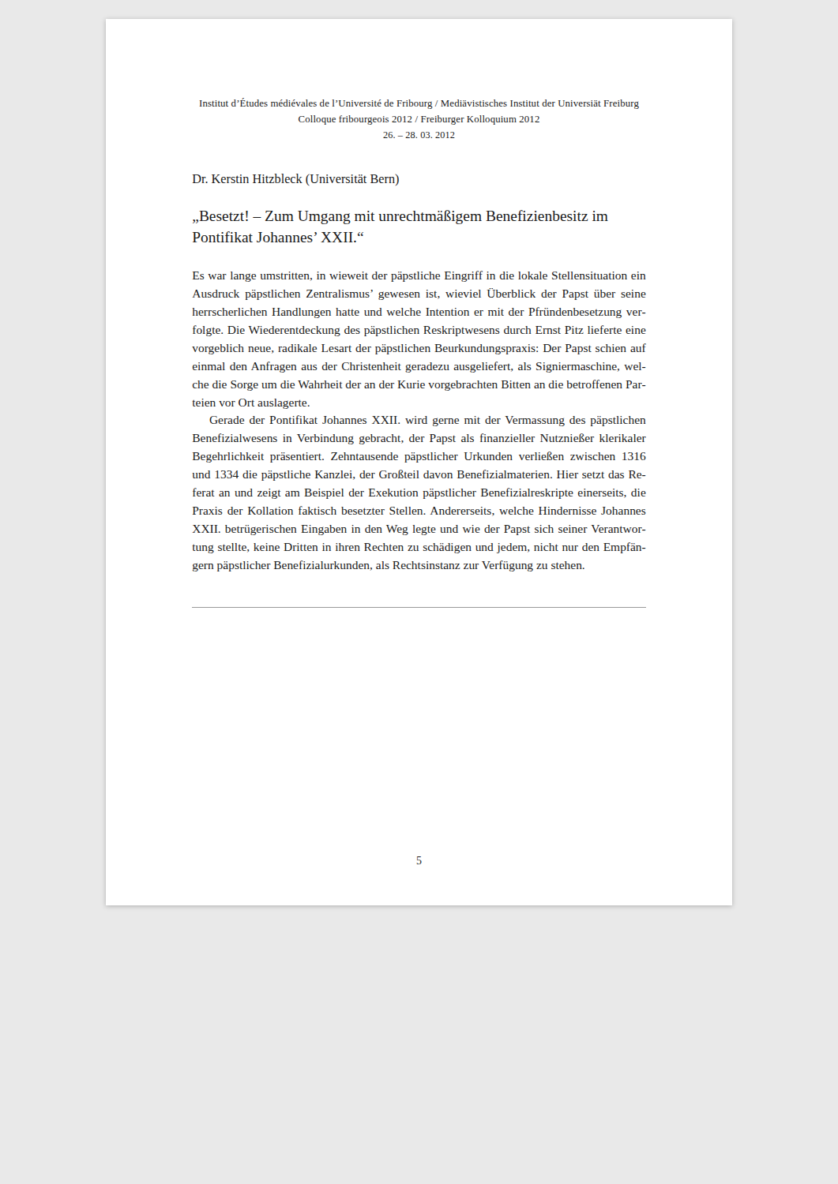Institut d’Études médiévales de l’Université de Fribourg / Mediävistisches Institut der Universiät Freiburg Colloque fribourgeois 2012 / Freiburger Kolloquium 2012 26. – 28. 03. 2012
Dr. Kerstin Hitzbleck (Universität Bern)
„Besetzt! – Zum Umgang mit unrechtmäßigem Benefizienbesitz im Pontifikat Johannes’ XXII.“
Es war lange umstritten, in wieweit der päpstliche Eingriff in die lokale Stellensituation ein Ausdruck päpstlichen Zentralismus’ gewesen ist, wieviel Überblick der Papst über seine herrscherlichen Handlungen hatte und welche Intention er mit der Pfründenbesetzung verfolgte. Die Wiederentdeckung des päpstlichen Reskriptwesens durch Ernst Pitz lieferte eine vorgeblich neue, radikale Lesart der päpstlichen Beurkundungspraxis: Der Papst schien auf einmal den Anfragen aus der Christenheit geradezu ausgeliefert, als Signiermaschine, welche die Sorge um die Wahrheit der an der Kurie vorgebrachten Bitten an die betroffenen Parteien vor Ort auslagerte.
Gerade der Pontifikat Johannes XXII. wird gerne mit der Vermassung des päpstlichen Benefizialwesens in Verbindung gebracht, der Papst als finanzieller Nutznießer klerikaler Begehrlichkeit präsentiert. Zehntausende päpstlicher Urkunden verließen zwischen 1316 und 1334 die päpstliche Kanzlei, der Großteil davon Benefizialmaterien. Hier setzt das Referat an und zeigt am Beispiel der Exekution päpstlicher Benefizialreskripte einerseits, die Praxis der Kollation faktisch besetzter Stellen. Andererseits, welche Hindernisse Johannes XXII. betrügerischen Eingaben in den Weg legte und wie der Papst sich seiner Verantwortung stellte, keine Dritten in ihren Rechten zu schädigen und jedem, nicht nur den Empfängern päpstlicher Benefizialurkunden, als Rechtsinstanz zur Verfügung zu stehen.
5